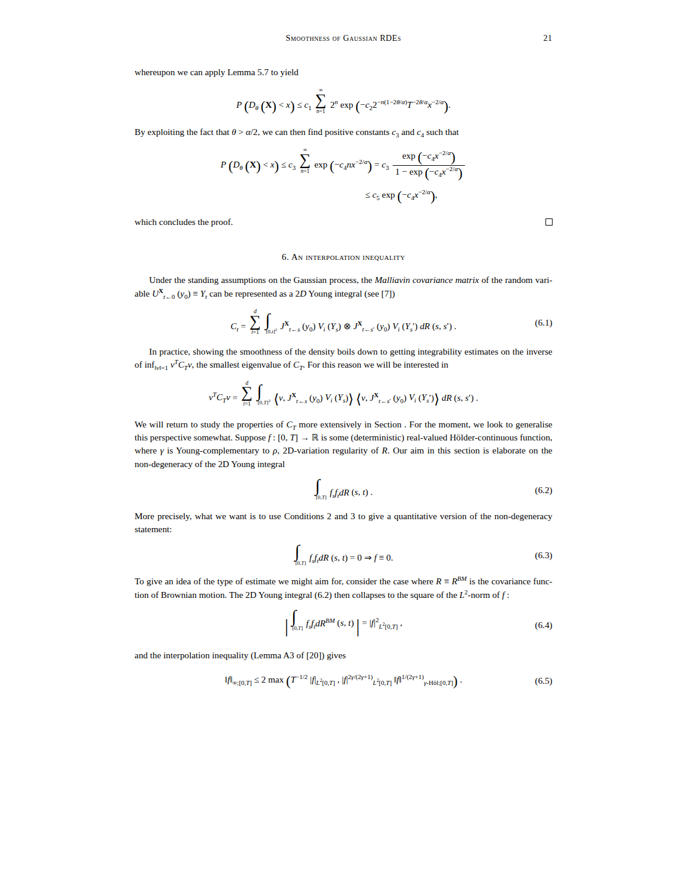Smoothness of Gaussian RDEs 21
whereupon we can apply Lemma 5.7 to yield
P (Dθ (X) < x) ≤ c1 ∞∑n=1 2n exp (−c22−n(1−2θ/α)T−2θ/αx−2/α).
By exploiting the fact that θ > α/2, we can then find positive constants c3 and c4 such that
P (Dθ (X) < x) ≤ c3 ∞∑n=1 exp (−c4nx−2/α) = c3 exp (−c4x−2/α) 1 − exp (−c4x−2/α) ≤ c5 exp (−c4x−2/α),
which concludes the proof.
6. An interpolation inequality
Under the standing assumptions on the Gaussian process, the Malliavin covariance matrix of the random variable UXt←0 (y0) ≡ Yt can be represented as a 2D Young integral (see [7])
Ct = d∑i=1 ∫[0,t]2 JXt←s (y0) Vi (Ys) ⊗ JXt←s′ (y0) Vi (Ys′) dR (s, s′) . (6.1)
In practice, showing the smoothness of the density boils down to getting integrability estimates on the inverse of inf‖v‖=1 vTCTv, the smallest eigenvalue of CT. For this reason we will be interested in
vTCTv = d∑i=1 ∫[0,T]2 ⟨v, JXt←s (y0) Vi (Ys)⟩ ⟨v, JXt←s′ (y0) Vi (Ys′)⟩ dR (s, s′) .
We will return to study the properties of CT more extensively in Section . For the moment, we look to generalise this perspective somewhat. Suppose f : [0, T] → ℝ is some (deterministic) real-valued Hölder-continuous function, where γ is Young-complementary to ρ, 2D-variation regularity of R. Our aim in this section is elaborate on the non-degeneracy of the 2D Young integral
∫[0,T] fsftdR (s, t) . (6.2)
More precisely, what we want is to use Conditions 2 and 3 to give a quantitative version of the non-degeneracy statement:
∫[0,T] fsftdR (s, t) = 0 ⇒ f ≡ 0. (6.3)
To give an idea of the type of estimate we might aim for, consider the case where R ≡ RBM is the covariance function of Brownian motion. The 2D Young integral (6.2) then collapses to the square of the L2-norm of f :
| ∫[0,T] fsftdRBM (s, t) | = |f|2L2[0,T] , (6.4)
and the interpolation inequality (Lemma A3 of [20]) gives
‖f‖∞;[0,T] ≤ 2 max (T−1/2 |f|L2[0,T] , |f|2γ/(2γ+1)L2[0,T] ‖f‖1/(2γ+1)γ-Höl;[0,T]) . (6.5)